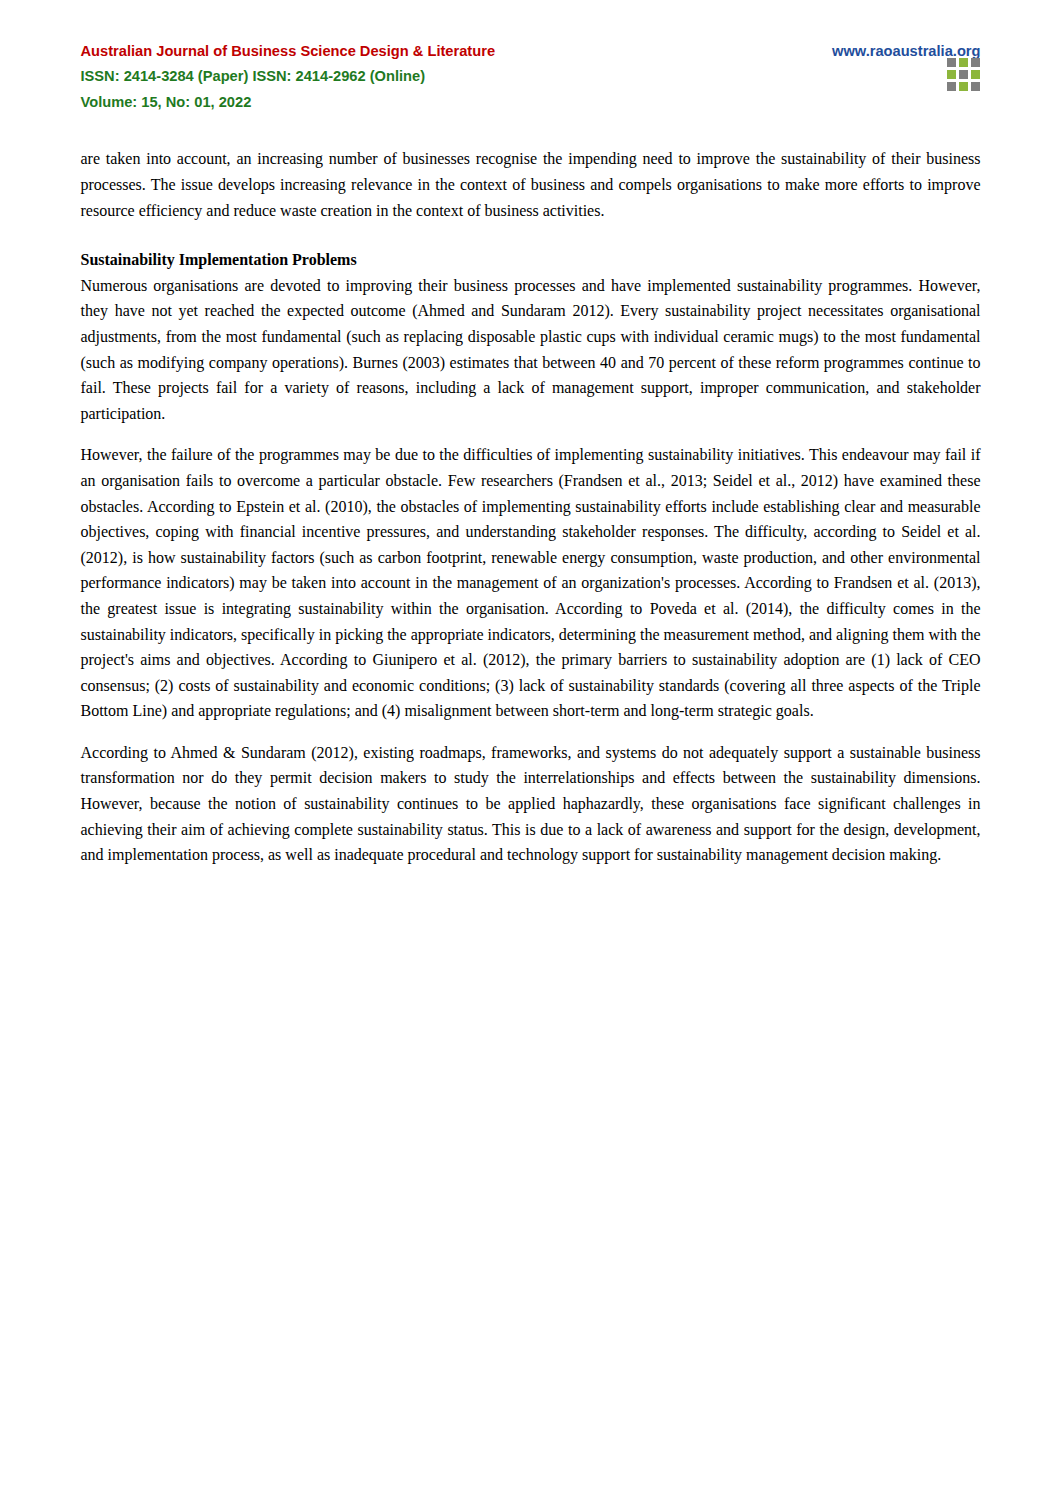www.raoaustralia.org
Australian Journal of Business Science Design & Literature
ISSN: 2414-3284 (Paper) ISSN: 2414-2962 (Online)
Volume: 15, No: 01, 2022
are taken into account, an increasing number of businesses recognise the impending need to improve the sustainability of their business processes. The issue develops increasing relevance in the context of business and compels organisations to make more efforts to improve resource efficiency and reduce waste creation in the context of business activities.
Sustainability Implementation Problems
Numerous organisations are devoted to improving their business processes and have implemented sustainability programmes. However, they have not yet reached the expected outcome (Ahmed and Sundaram 2012). Every sustainability project necessitates organisational adjustments, from the most fundamental (such as replacing disposable plastic cups with individual ceramic mugs) to the most fundamental (such as modifying company operations). Burnes (2003) estimates that between 40 and 70 percent of these reform programmes continue to fail. These projects fail for a variety of reasons, including a lack of management support, improper communication, and stakeholder participation.
However, the failure of the programmes may be due to the difficulties of implementing sustainability initiatives. This endeavour may fail if an organisation fails to overcome a particular obstacle. Few researchers (Frandsen et al., 2013; Seidel et al., 2012) have examined these obstacles. According to Epstein et al. (2010), the obstacles of implementing sustainability efforts include establishing clear and measurable objectives, coping with financial incentive pressures, and understanding stakeholder responses. The difficulty, according to Seidel et al. (2012), is how sustainability factors (such as carbon footprint, renewable energy consumption, waste production, and other environmental performance indicators) may be taken into account in the management of an organization's processes. According to Frandsen et al. (2013), the greatest issue is integrating sustainability within the organisation. According to Poveda et al. (2014), the difficulty comes in the sustainability indicators, specifically in picking the appropriate indicators, determining the measurement method, and aligning them with the project's aims and objectives. According to Giunipero et al. (2012), the primary barriers to sustainability adoption are (1) lack of CEO consensus; (2) costs of sustainability and economic conditions; (3) lack of sustainability standards (covering all three aspects of the Triple Bottom Line) and appropriate regulations; and (4) misalignment between short-term and long-term strategic goals.
According to Ahmed & Sundaram (2012), existing roadmaps, frameworks, and systems do not adequately support a sustainable business transformation nor do they permit decision makers to study the interrelationships and effects between the sustainability dimensions. However, because the notion of sustainability continues to be applied haphazardly, these organisations face significant challenges in achieving their aim of achieving complete sustainability status. This is due to a lack of awareness and support for the design, development, and implementation process, as well as inadequate procedural and technology support for sustainability management decision making.